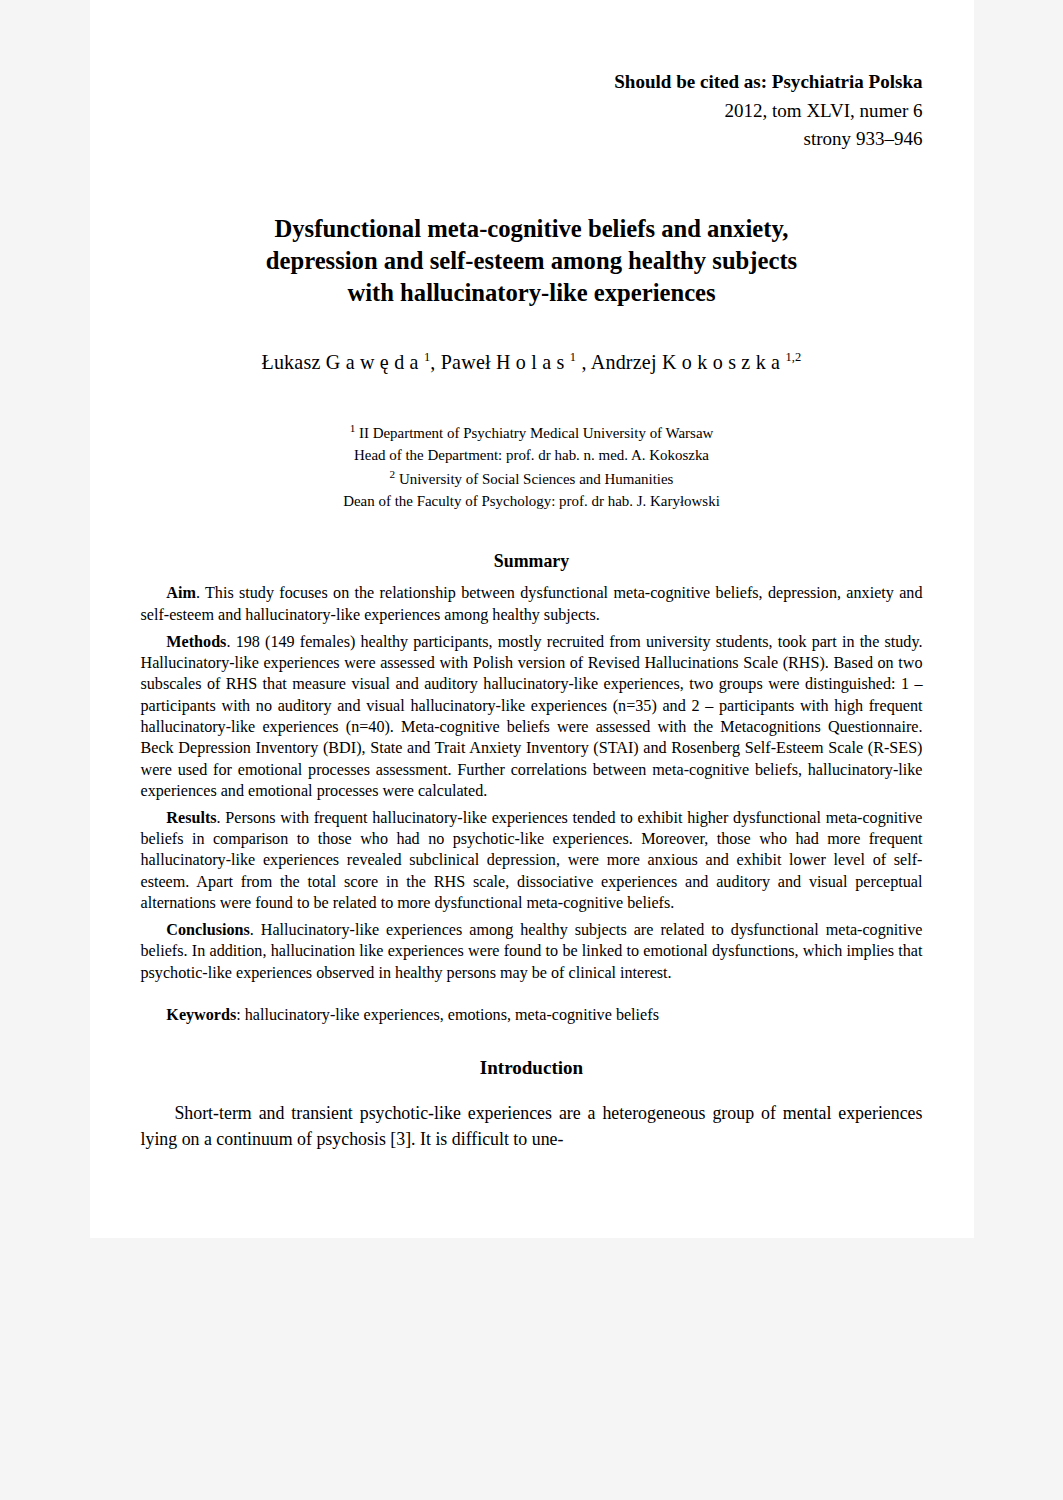Should be cited as: Psychiatria Polska
2012, tom XLVI, numer 6
strony 933–946
Dysfunctional meta-cognitive beliefs and anxiety,
depression and self-esteem among healthy subjects
with hallucinatory-like experiences
Łukasz G a w ę d a 1, Paweł H o l a s 1 , Andrzej K o k o s z k a 1,2
1 II Department of Psychiatry Medical University of Warsaw
Head of the Department: prof. dr hab. n. med. A. Kokoszka
2 University of Social Sciences and Humanities
Dean of the Faculty of Psychology: prof. dr hab. J. Karyłowski
Summary
Aim. This study focuses on the relationship between dysfunctional meta-cognitive beliefs, depression, anxiety and self-esteem and hallucinatory-like experiences among healthy subjects.
Methods. 198 (149 females) healthy participants, mostly recruited from university students, took part in the study. Hallucinatory-like experiences were assessed with Polish version of Revised Hallucinations Scale (RHS). Based on two subscales of RHS that measure visual and auditory hallucinatory-like experiences, two groups were distinguished: 1 – participants with no auditory and visual hallucinatory-like experiences (n=35) and 2 – participants with high frequent hallucinatory-like experiences (n=40). Meta-cognitive beliefs were assessed with the Metacognitions Questionnaire. Beck Depression Inventory (BDI), State and Trait Anxiety Inventory (STAI) and Rosenberg Self-Esteem Scale (R-SES) were used for emotional processes assessment. Further correlations between meta-cognitive beliefs, hallucinatory-like experiences and emotional processes were calculated.
Results. Persons with frequent hallucinatory-like experiences tended to exhibit higher dysfunctional meta-cognitive beliefs in comparison to those who had no psychotic-like experiences. Moreover, those who had more frequent hallucinatory-like experiences revealed subclinical depression, were more anxious and exhibit lower level of self-esteem. Apart from the total score in the RHS scale, dissociative experiences and auditory and visual perceptual alternations were found to be related to more dysfunctional meta-cognitive beliefs.
Conclusions. Hallucinatory-like experiences among healthy subjects are related to dysfunctional meta-cognitive beliefs. In addition, hallucination like experiences were found to be linked to emotional dysfunctions, which implies that psychotic-like experiences observed in healthy persons may be of clinical interest.
Keywords: hallucinatory-like experiences, emotions, meta-cognitive beliefs
Introduction
Short-term and transient psychotic-like experiences are a heterogeneous group of mental experiences lying on a continuum of psychosis [3]. It is difficult to une-